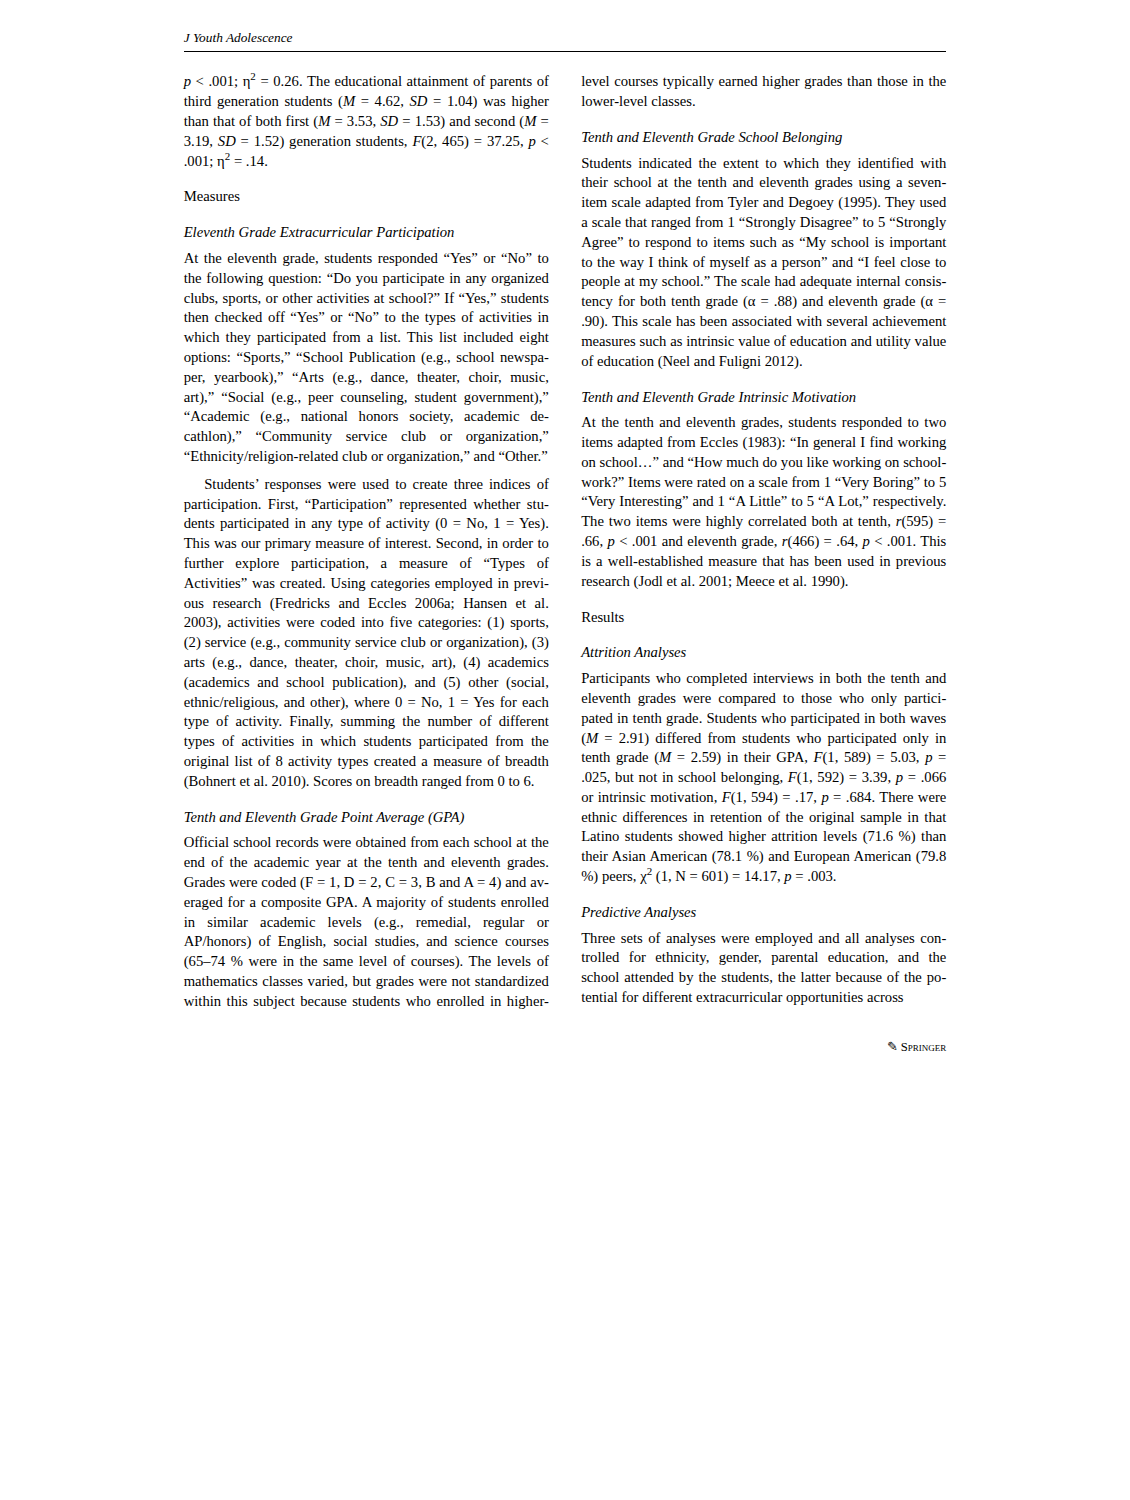J Youth Adolescence
p < .001; η2 = 0.26. The educational attainment of parents of third generation students (M = 4.62, SD = 1.04) was higher than that of both first (M = 3.53, SD = 1.53) and second (M = 3.19, SD = 1.52) generation students, F(2, 465) = 37.25, p < .001; η2 = .14.
Measures
Eleventh Grade Extracurricular Participation
At the eleventh grade, students responded “Yes” or “No” to the following question: “Do you participate in any organized clubs, sports, or other activities at school?” If “Yes,” students then checked off “Yes” or “No” to the types of activities in which they participated from a list. This list included eight options: “Sports,” “School Publication (e.g., school newspaper, yearbook),” “Arts (e.g., dance, theater, choir, music, art),” “Social (e.g., peer counseling, student government),” “Academic (e.g., national honors society, academic decathlon),” “Community service club or organization,” “Ethnicity/religion-related club or organization,” and “Other.”
Students’ responses were used to create three indices of participation. First, “Participation” represented whether students participated in any type of activity (0 = No, 1 = Yes). This was our primary measure of interest. Second, in order to further explore participation, a measure of “Types of Activities” was created. Using categories employed in previous research (Fredricks and Eccles 2006a; Hansen et al. 2003), activities were coded into five categories: (1) sports, (2) service (e.g., community service club or organization), (3) arts (e.g., dance, theater, choir, music, art), (4) academics (academics and school publication), and (5) other (social, ethnic/religious, and other), where 0 = No, 1 = Yes for each type of activity. Finally, summing the number of different types of activities in which students participated from the original list of 8 activity types created a measure of breadth (Bohnert et al. 2010). Scores on breadth ranged from 0 to 6.
Tenth and Eleventh Grade Point Average (GPA)
Official school records were obtained from each school at the end of the academic year at the tenth and eleventh grades. Grades were coded (F = 1, D = 2, C = 3, B and A = 4) and averaged for a composite GPA. A majority of students enrolled in similar academic levels (e.g., remedial, regular or AP/honors) of English, social studies, and science courses (65–74 % were in the same level of courses). The levels of mathematics classes varied, but grades were not standardized within this subject because students who enrolled in higher-level courses typically earned higher grades than those in the lower-level classes.
Tenth and Eleventh Grade School Belonging
Students indicated the extent to which they identified with their school at the tenth and eleventh grades using a seven-item scale adapted from Tyler and Degoey (1995). They used a scale that ranged from 1 “Strongly Disagree” to 5 “Strongly Agree” to respond to items such as “My school is important to the way I think of myself as a person” and “I feel close to people at my school.” The scale had adequate internal consistency for both tenth grade (α = .88) and eleventh grade (α = .90). This scale has been associated with several achievement measures such as intrinsic value of education and utility value of education (Neel and Fuligni 2012).
Tenth and Eleventh Grade Intrinsic Motivation
At the tenth and eleventh grades, students responded to two items adapted from Eccles (1983): “In general I find working on school…” and “How much do you like working on schoolwork?” Items were rated on a scale from 1 “Very Boring” to 5 “Very Interesting” and 1 “A Little” to 5 “A Lot,” respectively. The two items were highly correlated both at tenth, r(595) = .66, p < .001 and eleventh grade, r(466) = .64, p < .001. This is a well-established measure that has been used in previous research (Jodl et al. 2001; Meece et al. 1990).
Results
Attrition Analyses
Participants who completed interviews in both the tenth and eleventh grades were compared to those who only participated in tenth grade. Students who participated in both waves (M = 2.91) differed from students who participated only in tenth grade (M = 2.59) in their GPA, F(1, 589) = 5.03, p = .025, but not in school belonging, F(1, 592) = 3.39, p = .066 or intrinsic motivation, F(1, 594) = .17, p = .684. There were ethnic differences in retention of the original sample in that Latino students showed higher attrition levels (71.6 %) than their Asian American (78.1 %) and European American (79.8 %) peers, χ2 (1, N = 601) = 14.17, p = .003.
Predictive Analyses
Three sets of analyses were employed and all analyses controlled for ethnicity, gender, parental education, and the school attended by the students, the latter because of the potential for different extracurricular opportunities across
✎ Springer